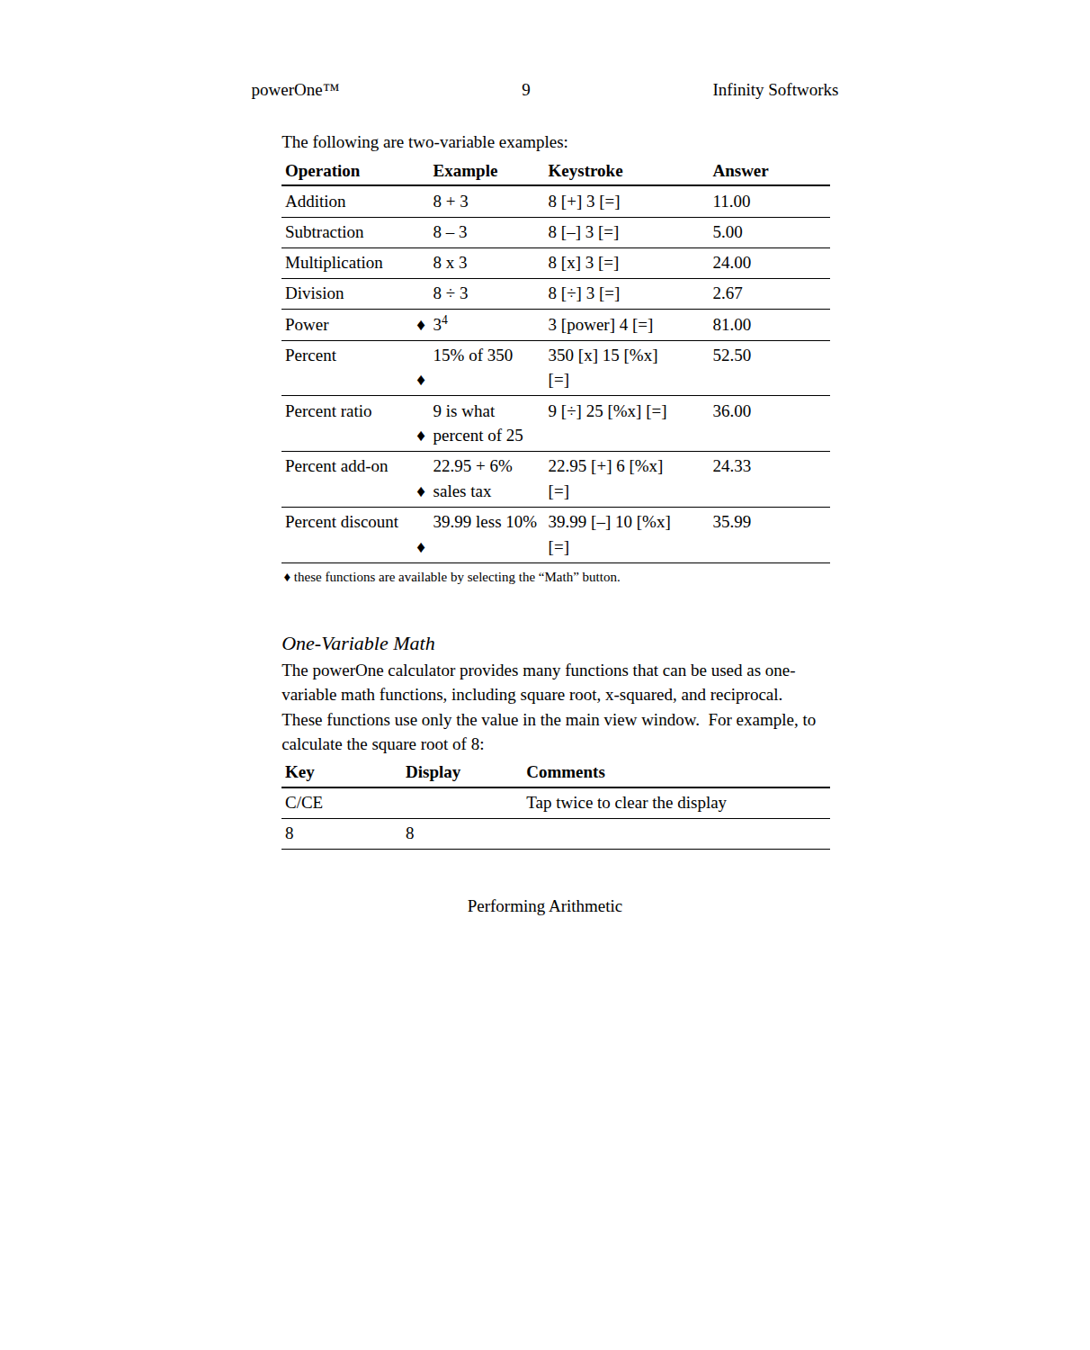powerOne™
9
Infinity Softworks
The following are two-variable examples:
| Operation | Example | Keystroke | Answer |
| --- | --- | --- | --- |
| Addition | 8 + 3 | 8 [+] 3 [=] | 11.00 |
| Subtraction | 8 – 3 | 8 [–] 3 [=] | 5.00 |
| Multiplication | 8 x 3 | 8 [x] 3 [=] | 24.00 |
| Division | 8 ÷ 3 | 8 [÷] 3 [=] | 2.67 |
| Power ♦ | 3 4 | 3 [power] 4 [=] | 81.00 |
| Percent ♦ | 15% of 350 | 350 [x] 15 [%x] [=] | 52.50 |
| Percent ratio ♦ | 9 is what percent of 25 | 9 [÷] 25 [%x] [=] | 36.00 |
| Percent add-on ♦ | 22.95 + 6% sales tax | 22.95 [+] 6 [%x] [=] | 24.33 |
| Percent discount ♦ | 39.99 less 10% | 39.99 [–] 10 [%x] [=] | 35.99 |
♦ these functions are available by selecting the “Math” button.
One-Variable Math
The powerOne calculator provides many functions that can be used as one-variable math functions, including square root, x-squared, and reciprocal. These functions use only the value in the main view window. For example, to calculate the square root of 8:
| Key | Display | Comments |
| --- | --- | --- |
| C/CE | | Tap twice to clear the display |
| 8 | 8 | |
Performing Arithmetic